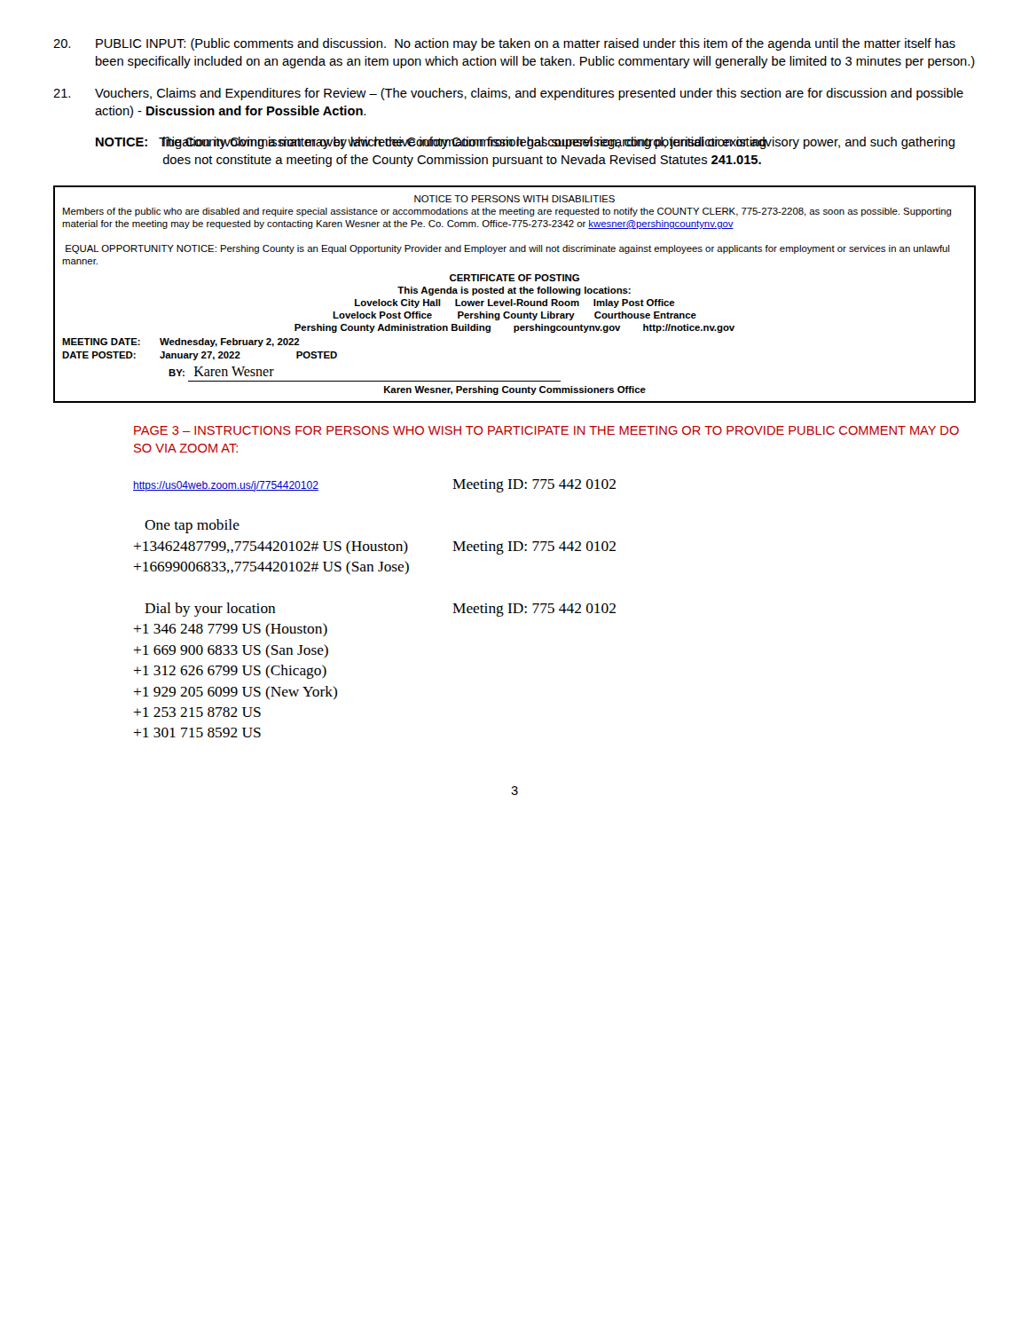20. PUBLIC INPUT: (Public comments and discussion. No action may be taken on a matter raised under this item of the agenda until the matter itself has been specifically included on an agenda as an item upon which action will be taken. Public commentary will generally be limited to 3 minutes per person.)
21. Vouchers, Claims and Expenditures for Review – (The vouchers, claims, and expenditures presented under this section are for discussion and possible action) - Discussion and for Possible Action.
NOTICE: The County Commission may by law receive information from legal counsel regarding potential or existing
litigation involving a matter over which the County Commission has supervision, control, jurisdiction or advisory power, and such gathering does not constitute a meeting of the County Commission pursuant to Nevada Revised Statutes 241.015.
NOTICE TO PERSONS WITH DISABILITIES
Members of the public who are disabled and require special assistance or accommodations at the meeting are requested to notify the COUNTY CLERK, 775-273-2208, as soon as possible. Supporting material for the meeting may be requested by contacting Karen Wesner at the Pe. Co. Comm. Office-775-273-2342 or kwesner@pershingcountynv.gov
EQUAL OPPORTUNITY NOTICE: Pershing County is an Equal Opportunity Provider and Employer and will not discriminate against employees or applicants for employment or services in an unlawful manner.
CERTIFICATE OF POSTING
This Agenda is posted at the following locations:
Lovelock City Hall Lower Level-Round Room Imlay Post Office Lovelock Post Office Pershing County Library Courthouse Entrance Pershing County Administration Building pershingcountynv.gov http://notice.nv.gov
MEETING DATE: Wednesday, February 2, 2022
DATE POSTED: January 27, 2022 POSTED
BY: Karen Wesner
Karen Wesner, Pershing County Commissioners Office
PAGE 3 – INSTRUCTIONS FOR PERSONS WHO WISH TO PARTICIPATE IN THE MEETING OR TO PROVIDE PUBLIC COMMENT MAY DO SO VIA ZOOM AT:
| https://us04web.zoom.us/j/7754420102 | Meeting ID: 775 442 0102 |
| One tap mobile | |
| +13462487799,,7754420102# US (Houston) | Meeting ID: 775 442 0102 |
| +16699006833,,7754420102# US (San Jose) | |
| Dial by your location | Meeting ID: 775 442 0102 |
| +1 346 248 7799 US (Houston) | |
| +1 669 900 6833 US (San Jose) | |
| +1 312 626 6799 US (Chicago) | |
| +1 929 205 6099 US (New York) | |
| +1 253 215 8782 US | |
| +1 301 715 8592 US | |
3